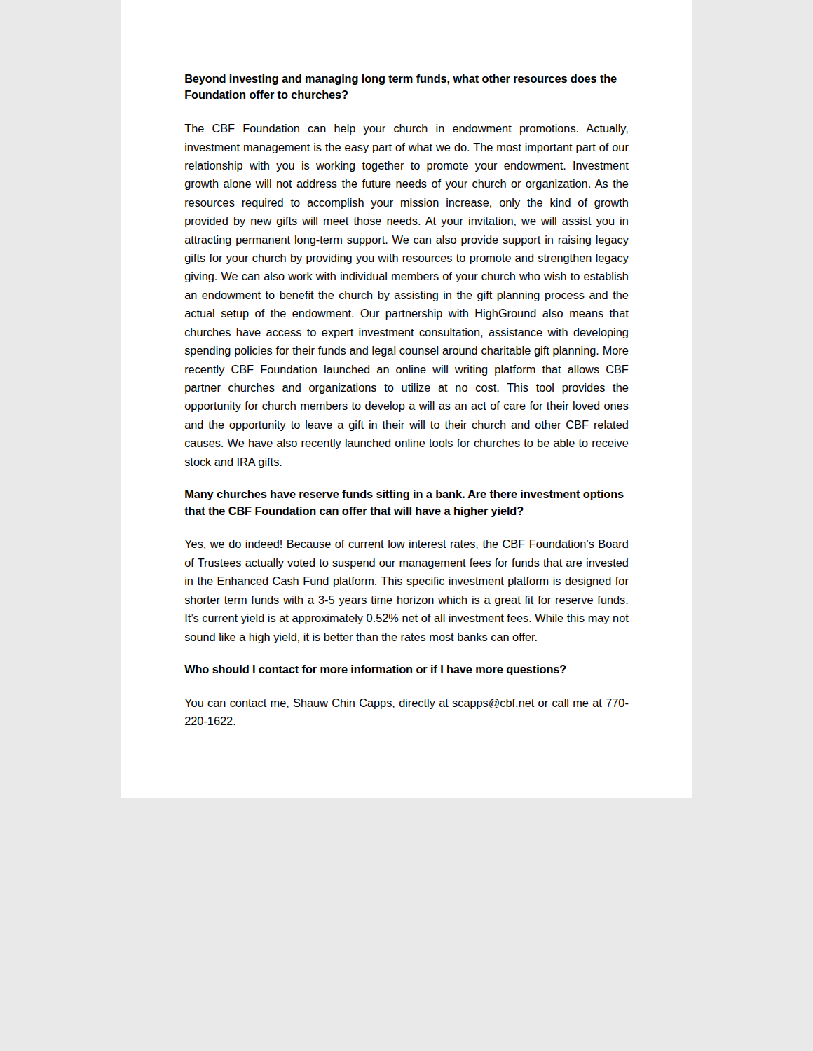Beyond investing and managing long term funds, what other resources does the Foundation offer to churches?
The CBF Foundation can help your church in endowment promotions. Actually, investment management is the easy part of what we do. The most important part of our relationship with you is working together to promote your endowment. Investment growth alone will not address the future needs of your church or organization. As the resources required to accomplish your mission increase, only the kind of growth provided by new gifts will meet those needs. At your invitation, we will assist you in attracting permanent long-term support. We can also provide support in raising legacy gifts for your church by providing you with resources to promote and strengthen legacy giving. We can also work with individual members of your church who wish to establish an endowment to benefit the church by assisting in the gift planning process and the actual setup of the endowment. Our partnership with HighGround also means that churches have access to expert investment consultation, assistance with developing spending policies for their funds and legal counsel around charitable gift planning. More recently CBF Foundation launched an online will writing platform that allows CBF partner churches and organizations to utilize at no cost. This tool provides the opportunity for church members to develop a will as an act of care for their loved ones and the opportunity to leave a gift in their will to their church and other CBF related causes. We have also recently launched online tools for churches to be able to receive stock and IRA gifts.
Many churches have reserve funds sitting in a bank. Are there investment options that the CBF Foundation can offer that will have a higher yield?
Yes, we do indeed! Because of current low interest rates, the CBF Foundation’s Board of Trustees actually voted to suspend our management fees for funds that are invested in the Enhanced Cash Fund platform. This specific investment platform is designed for shorter term funds with a 3-5 years time horizon which is a great fit for reserve funds. It’s current yield is at approximately 0.52% net of all investment fees. While this may not sound like a high yield, it is better than the rates most banks can offer.
Who should I contact for more information or if I have more questions?
You can contact me, Shauw Chin Capps, directly at scapps@cbf.net or call me at 770-220-1622.